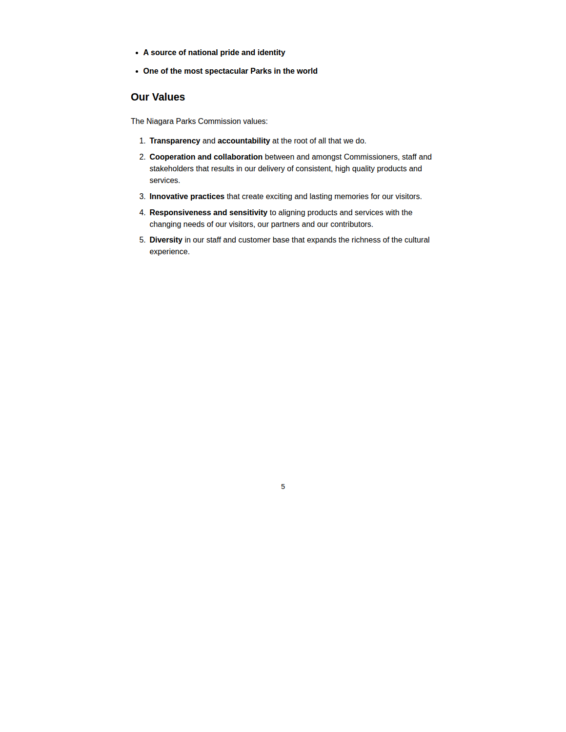A source of national pride and identity
One of the most spectacular Parks in the world
Our Values
The Niagara Parks Commission values:
Transparency and accountability at the root of all that we do.
Cooperation and collaboration between and amongst Commissioners, staff and stakeholders that results in our delivery of consistent, high quality products and services.
Innovative practices that create exciting and lasting memories for our visitors.
Responsiveness and sensitivity to aligning products and services with the changing needs of our visitors, our partners and our contributors.
Diversity in our staff and customer base that expands the richness of the cultural experience.
5